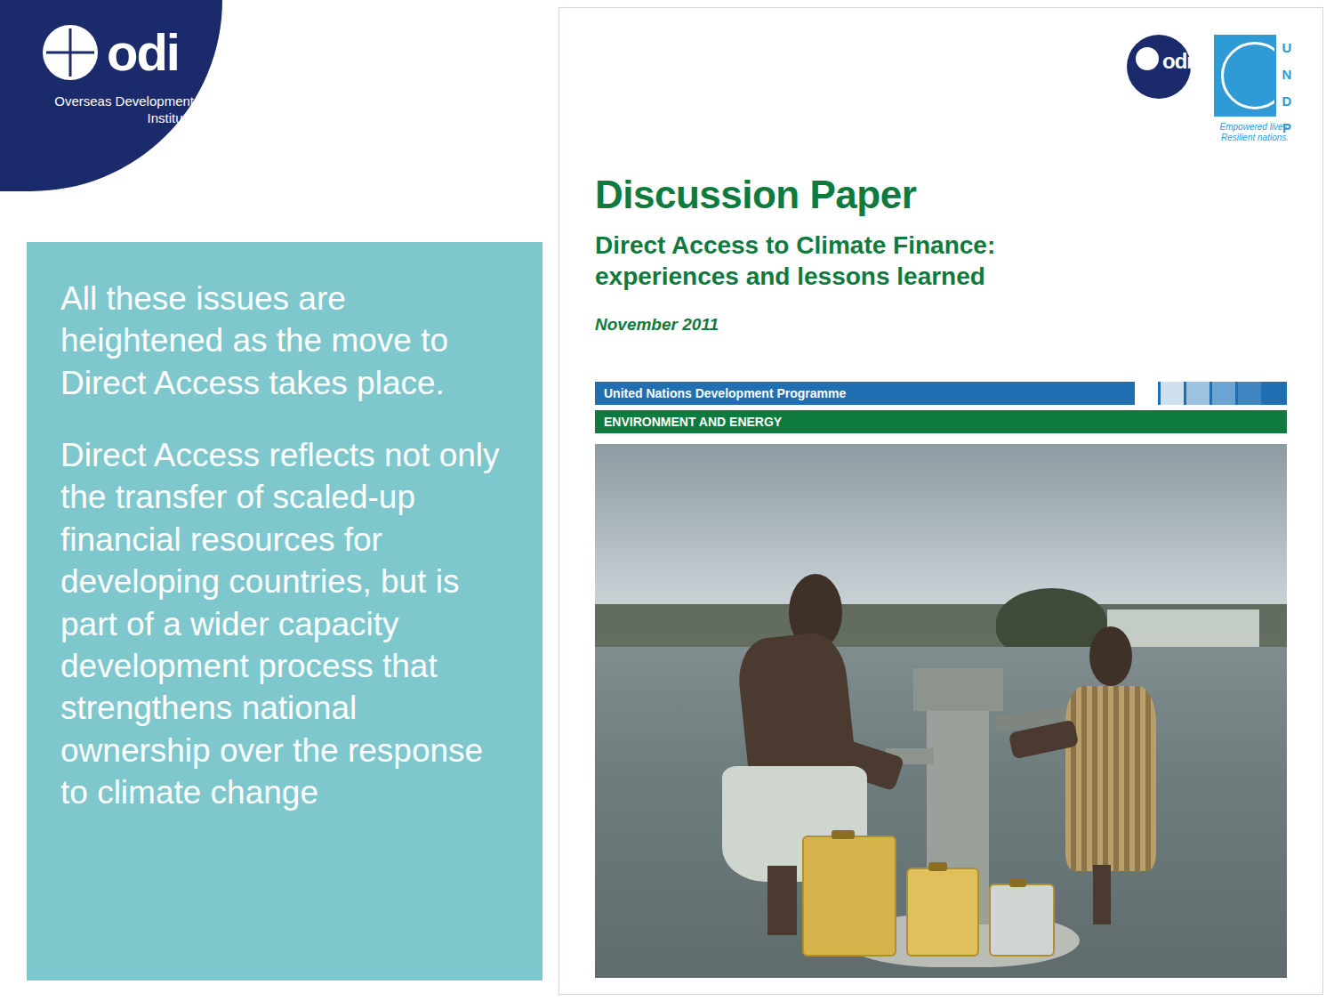odi
Overseas Development
Institute
All these issues are heightened as the move to Direct Access takes place.
Direct Access reflects not only the transfer of scaled-up financial resources for developing countries, but is part of a wider capacity development process that strengthens national ownership over the response to climate change
odi
U
N
D
P
Empowered lives.
Resilient nations.
Discussion Paper
Direct Access to Climate Finance:
experiences and lessons learned
November 2011
United Nations Development Programme
ENVIRONMENT AND ENERGY